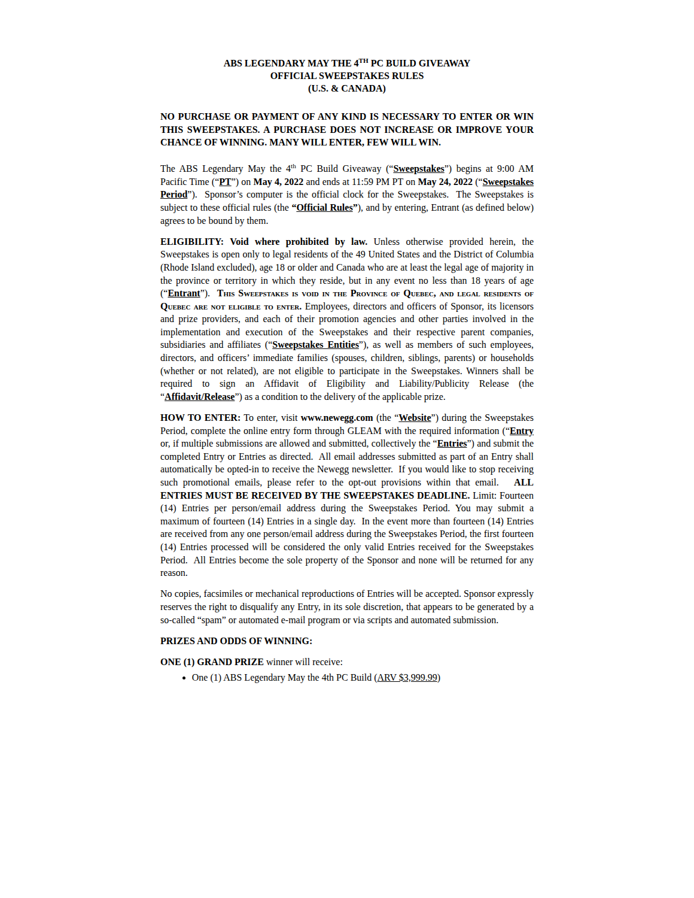ABS Legendary May the 4th PC Build Giveaway Official Sweepstakes Rules (U.S. & Canada)
NO PURCHASE OR PAYMENT OF ANY KIND IS NECESSARY TO ENTER OR WIN THIS SWEEPSTAKES. A PURCHASE DOES NOT INCREASE OR IMPROVE YOUR CHANCE OF WINNING. MANY WILL ENTER, FEW WILL WIN.
The ABS Legendary May the 4th PC Build Giveaway (“Sweepstakes”) begins at 9:00 AM Pacific Time (“PT”) on May 4, 2022 and ends at 11:59 PM PT on May 24, 2022 (“Sweepstakes Period”). Sponsor’s computer is the official clock for the Sweepstakes. The Sweepstakes is subject to these official rules (the “Official Rules”), and by entering, Entrant (as defined below) agrees to be bound by them.
ELIGIBILITY: Void where prohibited by law. Unless otherwise provided herein, the Sweepstakes is open only to legal residents of the 49 United States and the District of Columbia (Rhode Island excluded), age 18 or older and Canada who are at least the legal age of majority in the province or territory in which they reside, but in any event no less than 18 years of age (“Entrant”). This Sweepstakes is void in the Province of Quebec, and legal residents of Quebec are not eligible to enter. Employees, directors and officers of Sponsor, its licensors and prize providers, and each of their promotion agencies and other parties involved in the implementation and execution of the Sweepstakes and their respective parent companies, subsidiaries and affiliates (“Sweepstakes Entities”), as well as members of such employees, directors, and officers’ immediate families (spouses, children, siblings, parents) or households (whether or not related), are not eligible to participate in the Sweepstakes. Winners shall be required to sign an Affidavit of Eligibility and Liability/Publicity Release (the “Affidavit/Release”) as a condition to the delivery of the applicable prize.
HOW TO ENTER: To enter, visit www.newegg.com (the “Website”) during the Sweepstakes Period, complete the online entry form through GLEAM with the required information (“Entry or, if multiple submissions are allowed and submitted, collectively the “Entries”) and submit the completed Entry or Entries as directed. All email addresses submitted as part of an Entry shall automatically be opted-in to receive the Newegg newsletter. If you would like to stop receiving such promotional emails, please refer to the opt-out provisions within that email. ALL ENTRIES MUST BE RECEIVED BY THE SWEEPSTAKES DEADLINE. Limit: Fourteen (14) Entries per person/email address during the Sweepstakes Period. You may submit a maximum of fourteen (14) Entries in a single day. In the event more than fourteen (14) Entries are received from any one person/email address during the Sweepstakes Period, the first fourteen (14) Entries processed will be considered the only valid Entries received for the Sweepstakes Period. All Entries become the sole property of the Sponsor and none will be returned for any reason.
No copies, facsimiles or mechanical reproductions of Entries will be accepted. Sponsor expressly reserves the right to disqualify any Entry, in its sole discretion, that appears to be generated by a so-called “spam” or automated e-mail program or via scripts and automated submission.
PRIZES AND ODDS OF WINNING:
ONE (1) GRAND PRIZE winner will receive:
One (1) ABS Legendary May the 4th PC Build (ARV $3,999.99)